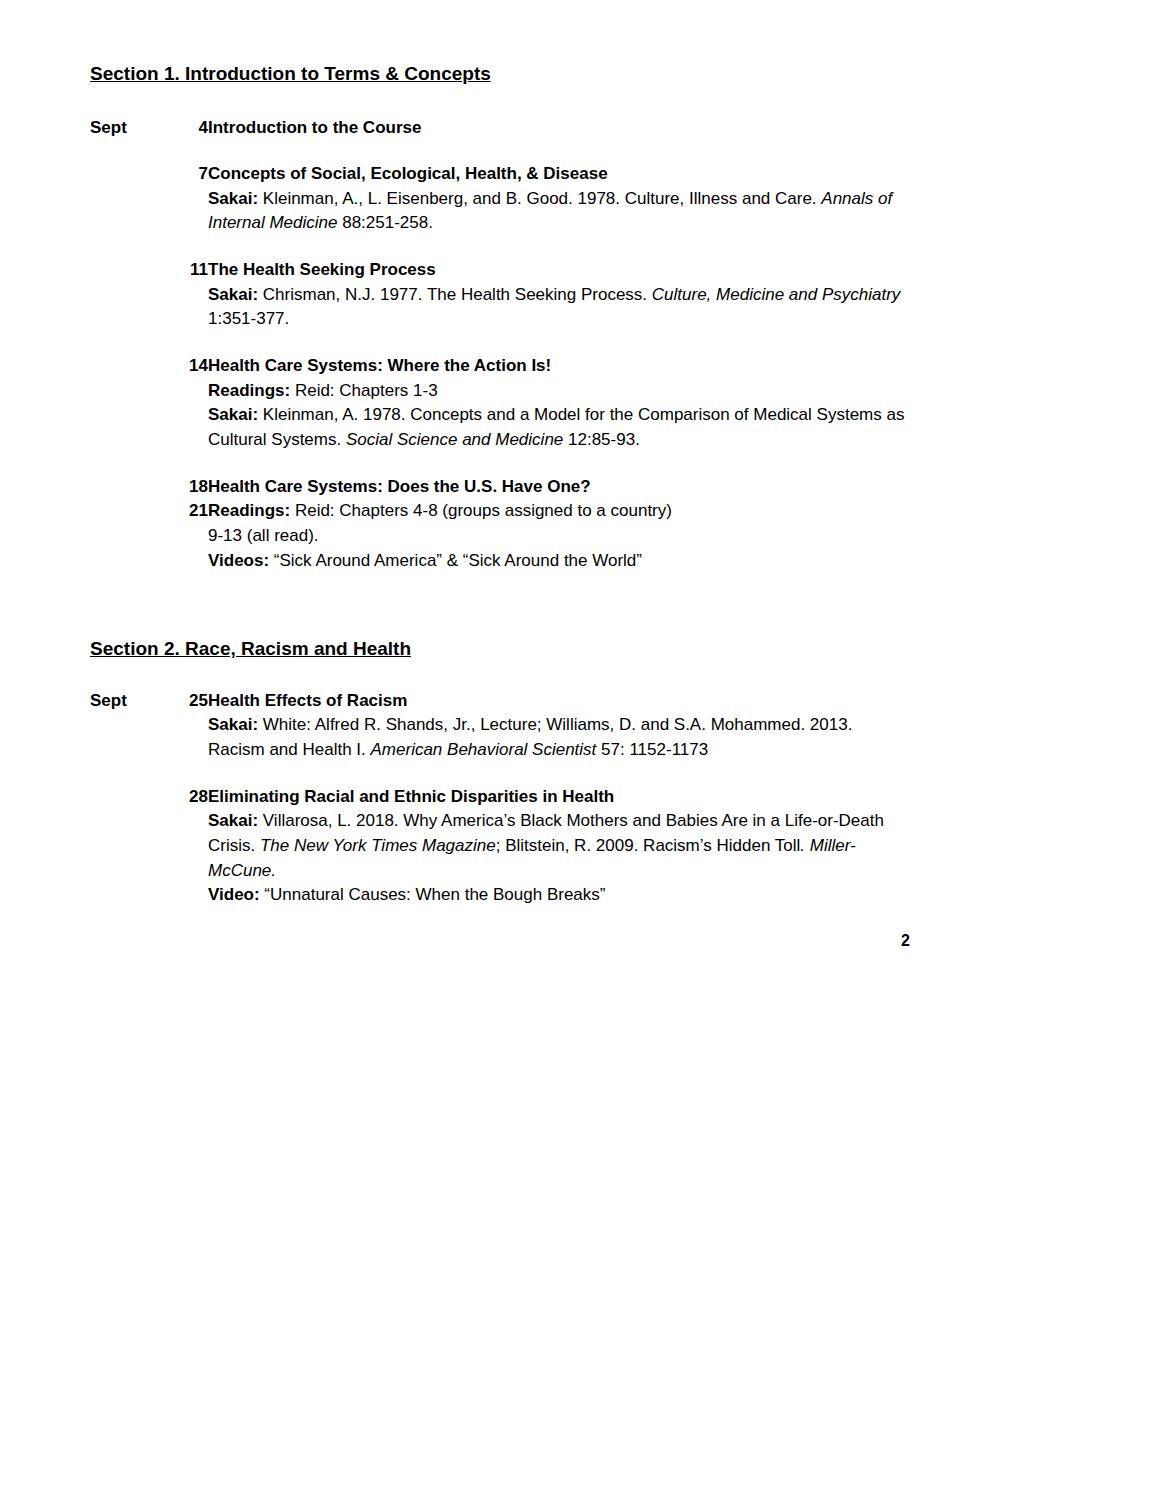Section 1. Introduction to Terms & Concepts
| Sept | 4 | Introduction to the Course |
| | 7 | Concepts of Social, Ecological, Health, & Disease Sakai: Kleinman, A., L. Eisenberg, and B. Good. 1978. Culture, Illness and Care. Annals of Internal Medicine 88:251-258. |
| | 11 | The Health Seeking Process Sakai: Chrisman, N.J. 1977. The Health Seeking Process. Culture, Medicine and Psychiatry 1:351-377. |
| | 14 | Health Care Systems: Where the Action Is! Readings: Reid: Chapters 1-3 Sakai: Kleinman, A. 1978. Concepts and a Model for the Comparison of Medical Systems as Cultural Systems. Social Science and Medicine 12:85-93. |
| | 18 21 | Health Care Systems: Does the U.S. Have One? Readings: Reid: Chapters 4-8 (groups assigned to a country) 9-13 (all read). Videos: “Sick Around America” & “Sick Around the World” |
Section 2. Race, Racism and Health
| Sept | 25 | Health Effects of Racism Sakai: White: Alfred R. Shands, Jr., Lecture; Williams, D. and S.A. Mohammed. 2013. Racism and Health I. American Behavioral Scientist 57: 1152-1173 |
| | 28 | Eliminating Racial and Ethnic Disparities in Health Sakai: Villarosa, L. 2018. Why America’s Black Mothers and Babies Are in a Life-or-Death Crisis. The New York Times Magazine ; Blitstein, R. 2009. Racism’s Hidden Toll . Miller-McCune. Video: “Unnatural Causes: When the Bough Breaks” |
2